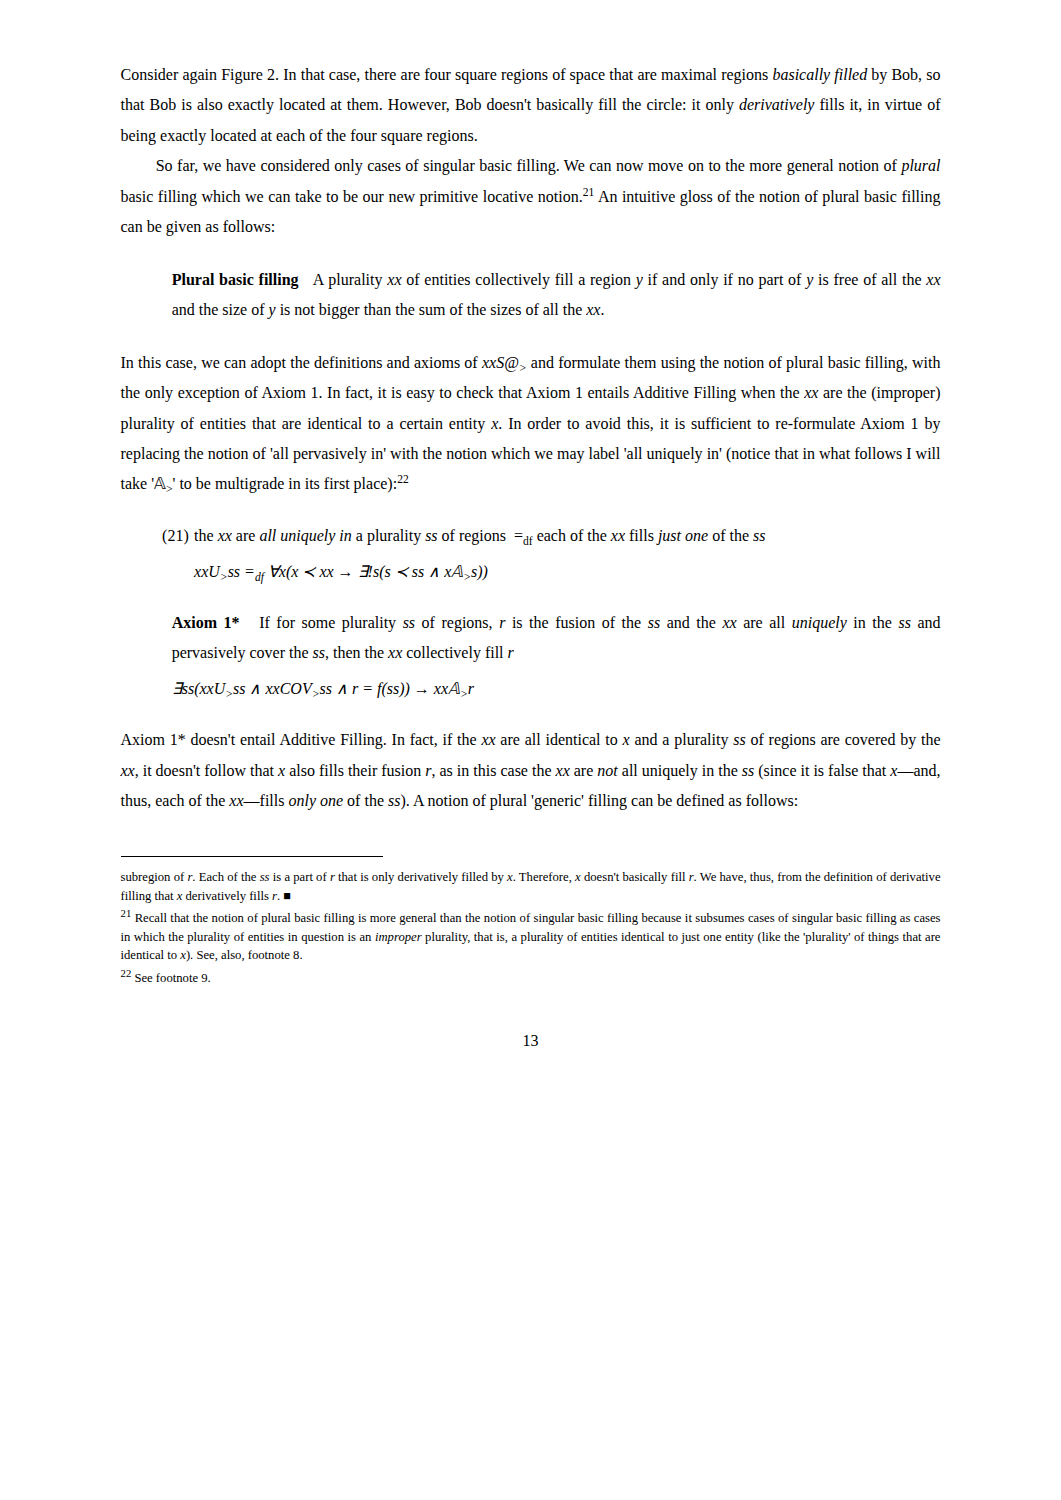Consider again Figure 2. In that case, there are four square regions of space that are maximal regions basically filled by Bob, so that Bob is also exactly located at them. However, Bob doesn't basically fill the circle: it only derivatively fills it, in virtue of being exactly located at each of the four square regions.
So far, we have considered only cases of singular basic filling. We can now move on to the more general notion of plural basic filling which we can take to be our new primitive locative notion.21 An intuitive gloss of the notion of plural basic filling can be given as follows:
Plural basic filling A plurality xx of entities collectively fill a region y if and only if no part of y is free of all the xx and the size of y is not bigger than the sum of the sizes of all the xx.
In this case, we can adopt the definitions and axioms of xxS@> and formulate them using the notion of plural basic filling, with the only exception of Axiom 1. In fact, it is easy to check that Axiom 1 entails Additive Filling when the xx are the (improper) plurality of entities that are identical to a certain entity x. In order to avoid this, it is sufficient to re-formulate Axiom 1 by replacing the notion of 'all pervasively in' with the notion which we may label 'all uniquely in' (notice that in what follows I will take '𝔸>' to be multigrade in its first place):22
(21) the xx are all uniquely in a plurality ss of regions =df each of the xx fills just one of the ss xxU>ss =df ∀x(x ≺ xx → ∃!s(s ≺ ss ∧ x𝔸>s))
Axiom 1* If for some plurality ss of regions, r is the fusion of the ss and the xx are all uniquely in the ss and pervasively cover the ss, then the xx collectively fill r ∃ss(xxU>ss ∧ xxCOV>ss ∧ r = f(ss)) → xx𝔸>r
Axiom 1* doesn't entail Additive Filling. In fact, if the xx are all identical to x and a plurality ss of regions are covered by the xx, it doesn't follow that x also fills their fusion r, as in this case the xx are not all uniquely in the ss (since it is false that x—and, thus, each of the xx—fills only one of the ss). A notion of plural 'generic' filling can be defined as follows:
subregion of r. Each of the ss is a part of r that is only derivatively filled by x. Therefore, x doesn't basically fill r. We have, thus, from the definition of derivative filling that x derivatively fills r. ■
21 Recall that the notion of plural basic filling is more general than the notion of singular basic filling because it subsumes cases of singular basic filling as cases in which the plurality of entities in question is an improper plurality, that is, a plurality of entities identical to just one entity (like the 'plurality' of things that are identical to x). See, also, footnote 8.
22 See footnote 9.
13